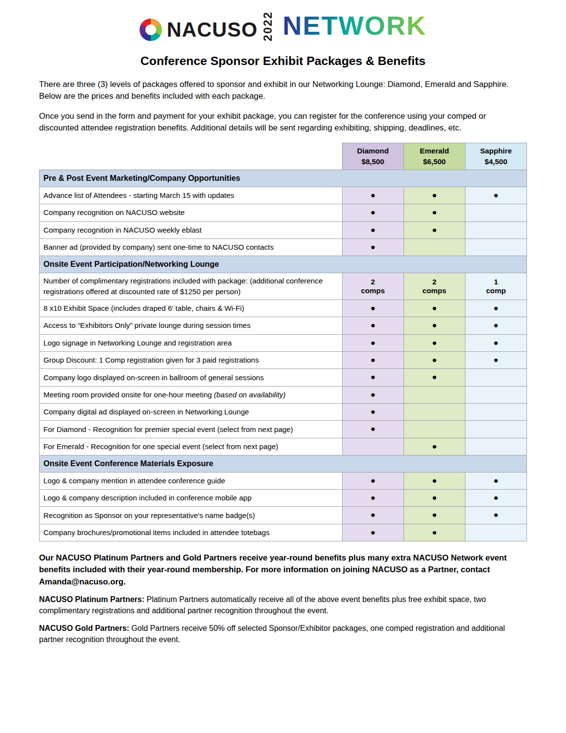NACUSO
2022 NETWORK
Conference Sponsor Exhibit Packages & Benefits
There are three (3) levels of packages offered to sponsor and exhibit in our Networking Lounge: Diamond, Emerald and Sapphire. Below are the prices and benefits included with each package.
Once you send in the form and payment for your exhibit package, you can register for the conference using your comped or discounted attendee registration benefits. Additional details will be sent regarding exhibiting, shipping, deadlines, etc.
Sponsor exhibit package benefits by level
| | Diamond $8,500 | Emerald $6,500 | Sapphire $4,500 |
| --- | --- | --- | --- |
| Pre & Post Event Marketing/Company Opportunities |
| Advance list of Attendees - starting March 15 with updates | | | |
| Company recognition on NACUSO website | | | |
| Company recognition in NACUSO weekly eblast | | | |
| Banner ad (provided by company) sent one-time to NACUSO contacts | | | |
| Onsite Event Participation/Networking Lounge |
| Number of complimentary registrations included with package: (additional conference registrations offered at discounted rate of $1250 per person) | 2 comps | 2 comps | 1 comp |
| 8 x10 Exhibit Space (includes draped 6' table, chairs & Wi-Fi) | | | |
| Access to “Exhibitors Only” private lounge during session times | | | |
| Logo signage in Networking Lounge and registration area | | | |
| Group Discount: 1 Comp registration given for 3 paid registrations | | | |
| Company logo displayed on-screen in ballroom of general sessions | | | |
| Meeting room provided onsite for one-hour meeting (based on availability) | | | |
| Company digital ad displayed on-screen in Networking Lounge | | | |
| For Diamond - Recognition for premier special event (select from next page) | | | |
| For Emerald - Recognition for one special event (select from next page) | | | |
| Onsite Event Conference Materials Exposure |
| Logo & company mention in attendee conference guide | | | |
| Logo & company description included in conference mobile app | | | |
| Recognition as Sponsor on your representative's name badge(s) | | | |
| Company brochures/promotional items included in attendee totebags | | | |
Our NACUSO Platinum Partners and Gold Partners receive year-round benefits plus many extra NACUSO Network event benefits included with their year-round membership. For more information on joining NACUSO as a Partner, contact Amanda@nacuso.org.
NACUSO Platinum Partners: Platinum Partners automatically receive all of the above event benefits plus free exhibit space, two complimentary registrations and additional partner recognition throughout the event.
NACUSO Gold Partners: Gold Partners receive 50% off selected Sponsor/Exhibitor packages, one comped registration and additional partner recognition throughout the event.